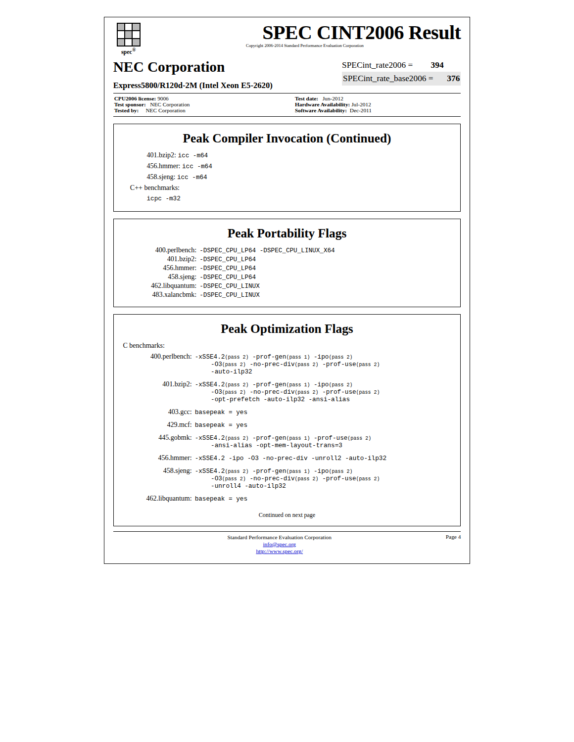spec®
SPEC CINT2006 Result
Copyright 2006-2014 Standard Performance Evaluation Corporation
NEC Corporation
Express5800/R120d-2M (Intel Xeon E5-2620)
SPECint_rate2006 = 394
SPECint_rate_base2006 = 376
| CPU2006 license: 9006 | Test date: Jun-2012 |
| Test sponsor: NEC Corporation | Hardware Availability: Jul-2012 |
| Tested by: NEC Corporation | Software Availability: Dec-2011 |
Peak Compiler Invocation (Continued)
401.bzip2: icc -m64
456.hmmer: icc -m64
458.sjeng: icc -m64
C++ benchmarks:
icpc -m32
Peak Portability Flags
400.perlbench:-DSPEC_CPU_LP64 -DSPEC_CPU_LINUX_X64
401.bzip2:-DSPEC_CPU_LP64
456.hmmer:-DSPEC_CPU_LP64
458.sjeng:-DSPEC_CPU_LP64
462.libquantum:-DSPEC_CPU_LINUX
483.xalancbmk:-DSPEC_CPU_LINUX
Peak Optimization Flags
C benchmarks:
400.perlbench:-xSSE4.2(pass 2) -prof-gen(pass 1) -ipo(pass 2)
-O3(pass 2) -no-prec-div(pass 2) -prof-use(pass 2)
-auto-ilp32
401.bzip2:-xSSE4.2(pass 2) -prof-gen(pass 1) -ipo(pass 2)
-O3(pass 2) -no-prec-div(pass 2) -prof-use(pass 2)
-opt-prefetch -auto-ilp32 -ansi-alias
403.gcc: basepeak = yes
429.mcf: basepeak = yes
445.gobmk:-xSSE4.2(pass 2) -prof-gen(pass 1) -prof-use(pass 2)
-ansi-alias -opt-mem-layout-trans=3
456.hmmer:-xSSE4.2 -ipo -O3 -no-prec-div -unroll2 -auto-ilp32
458.sjeng:-xSSE4.2(pass 2) -prof-gen(pass 1) -ipo(pass 2)
-O3(pass 2) -no-prec-div(pass 2) -prof-use(pass 2)
-unroll4 -auto-ilp32
462.libquantum: basepeak = yes
Continued on next page
Standard Performance Evaluation Corporation
info@spec.org
http://www.spec.org/
Page 4